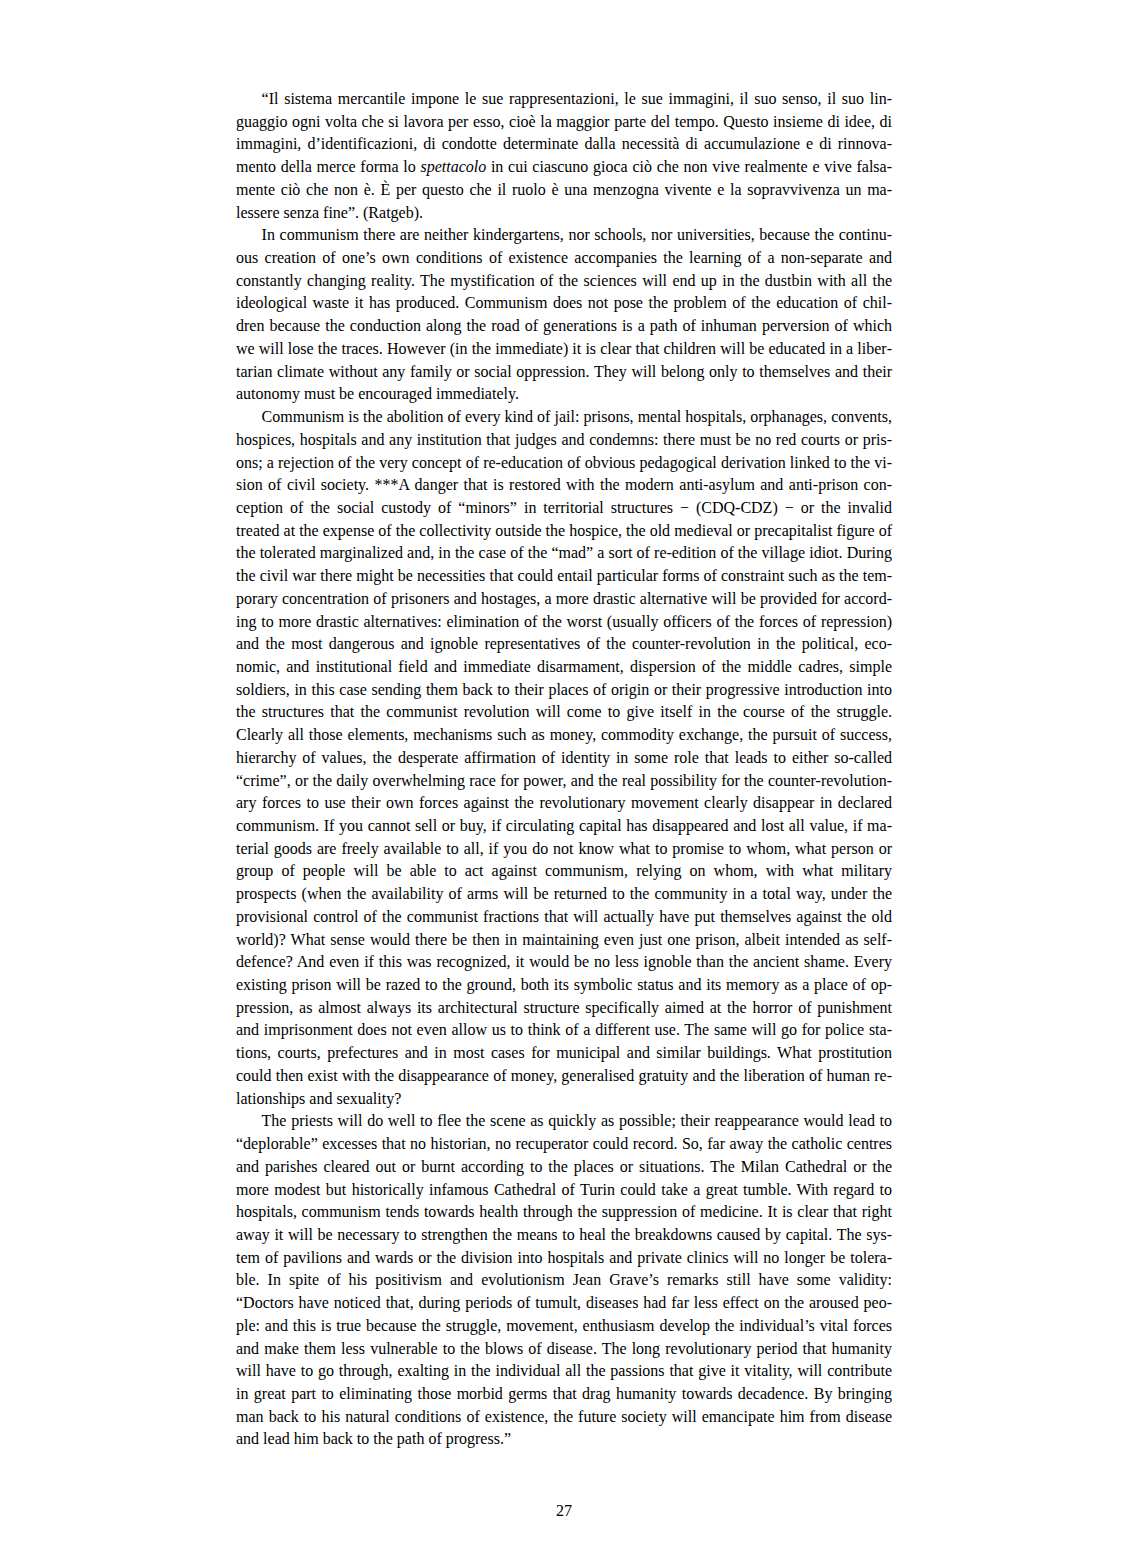“Il sistema mercantile impone le sue rappresentazioni, le sue immagini, il suo senso, il suo linguaggio ogni volta che si lavora per esso, cioè la maggior parte del tempo. Questo insieme di idee, di immagini, d’identificazioni, di condotte determinate dalla necessità di accumulazione e di rinnovamento della merce forma lo spettacolo in cui ciascuno gioca ciò che non vive realmente e vive falsamente ciò che non è. È per questo che il ruolo è una menzogna vivente e la sopravvivenza un malessere senza fine”. (Ratgeb).
In communism there are neither kindergartens, nor schools, nor universities, because the continuous creation of one’s own conditions of existence accompanies the learning of a non-separate and constantly changing reality. The mystification of the sciences will end up in the dustbin with all the ideological waste it has produced. Communism does not pose the problem of the education of children because the conduction along the road of generations is a path of inhuman perversion of which we will lose the traces. However (in the immediate) it is clear that children will be educated in a libertarian climate without any family or social oppression. They will belong only to themselves and their autonomy must be encouraged immediately.
Communism is the abolition of every kind of jail: prisons, mental hospitals, orphanages, convents, hospices, hospitals and any institution that judges and condemns: there must be no red courts or prisons; a rejection of the very concept of re-education of obvious pedagogical derivation linked to the vision of civil society. ***A danger that is restored with the modern anti-asylum and anti-prison conception of the social custody of “minors” in territorial structures − (CDQ-CDZ) − or the invalid treated at the expense of the collectivity outside the hospice, the old medieval or precapitalist figure of the tolerated marginalized and, in the case of the “mad” a sort of re-edition of the village idiot. During the civil war there might be necessities that could entail particular forms of constraint such as the temporary concentration of prisoners and hostages, a more drastic alternative will be provided for according to more drastic alternatives: elimination of the worst (usually officers of the forces of repression) and the most dangerous and ignoble representatives of the counter-revolution in the political, economic, and institutional field and immediate disarmament, dispersion of the middle cadres, simple soldiers, in this case sending them back to their places of origin or their progressive introduction into the structures that the communist revolution will come to give itself in the course of the struggle. Clearly all those elements, mechanisms such as money, commodity exchange, the pursuit of success, hierarchy of values, the desperate affirmation of identity in some role that leads to either so-called “crime”, or the daily overwhelming race for power, and the real possibility for the counter-revolutionary forces to use their own forces against the revolutionary movement clearly disappear in declared communism. If you cannot sell or buy, if circulating capital has disappeared and lost all value, if material goods are freely available to all, if you do not know what to promise to whom, what person or group of people will be able to act against communism, relying on whom, with what military prospects (when the availability of arms will be returned to the community in a total way, under the provisional control of the communist fractions that will actually have put themselves against the old world)? What sense would there be then in maintaining even just one prison, albeit intended as self-defence? And even if this was recognized, it would be no less ignoble than the ancient shame. Every existing prison will be razed to the ground, both its symbolic status and its memory as a place of oppression, as almost always its architectural structure specifically aimed at the horror of punishment and imprisonment does not even allow us to think of a different use. The same will go for police stations, courts, prefectures and in most cases for municipal and similar buildings. What prostitution could then exist with the disappearance of money, generalised gratuity and the liberation of human relationships and sexuality?
The priests will do well to flee the scene as quickly as possible; their reappearance would lead to “deplorable” excesses that no historian, no recuperator could record. So, far away the catholic centres and parishes cleared out or burnt according to the places or situations. The Milan Cathedral or the more modest but historically infamous Cathedral of Turin could take a great tumble. With regard to hospitals, communism tends towards health through the suppression of medicine. It is clear that right away it will be necessary to strengthen the means to heal the breakdowns caused by capital. The system of pavilions and wards or the division into hospitals and private clinics will no longer be tolerable. In spite of his positivism and evolutionism Jean Grave’s remarks still have some validity: “Doctors have noticed that, during periods of tumult, diseases had far less effect on the aroused people: and this is true because the struggle, movement, enthusiasm develop the individual’s vital forces and make them less vulnerable to the blows of disease. The long revolutionary period that humanity will have to go through, exalting in the individual all the passions that give it vitality, will contribute in great part to eliminating those morbid germs that drag humanity towards decadence. By bringing man back to his natural conditions of existence, the future society will emancipate him from disease and lead him back to the path of progress.”
27